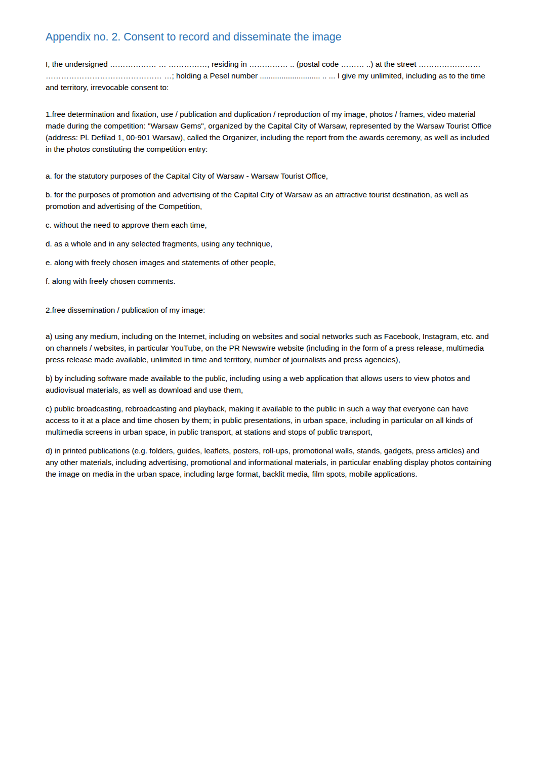Appendix no. 2. Consent to record and disseminate the image
I, the undersigned ……………… … ……………, residing in …………… .. (postal code ……… ..) at the street …………………… ……………………………………… …; holding a Pesel number ............................ .. ... I give my unlimited, including as to the time and territory, irrevocable consent to:
1.free determination and fixation, use / publication and duplication / reproduction of my image, photos / frames, video material made during the competition: "Warsaw Gems", organized by the Capital City of Warsaw, represented by the Warsaw Tourist Office (address: Pl. Defilad 1, 00-901 Warsaw), called the Organizer, including the report from the awards ceremony, as well as included in the photos constituting the competition entry:
a. for the statutory purposes of the Capital City of Warsaw - Warsaw Tourist Office,
b. for the purposes of promotion and advertising of the Capital City of Warsaw as an attractive tourist destination, as well as promotion and advertising of the Competition,
c. without the need to approve them each time,
d. as a whole and in any selected fragments, using any technique,
e. along with freely chosen images and statements of other people,
f. along with freely chosen comments.
2.free dissemination / publication of my image:
a) using any medium, including on the Internet, including on websites and social networks such as Facebook, Instagram, etc. and on channels / websites, in particular YouTube, on the PR Newswire website (including in the form of a press release, multimedia press release made available, unlimited in time and territory, number of journalists and press agencies),
b) by including software made available to the public, including using a web application that allows users to view photos and audiovisual materials, as well as download and use them,
c) public broadcasting, rebroadcasting and playback, making it available to the public in such a way that everyone can have access to it at a place and time chosen by them; in public presentations, in urban space, including in particular on all kinds of multimedia screens in urban space, in public transport, at stations and stops of public transport,
d) in printed publications (e.g. folders, guides, leaflets, posters, roll-ups, promotional walls, stands, gadgets, press articles) and any other materials, including advertising, promotional and informational materials, in particular enabling display photos containing the image on media in the urban space, including large format, backlit media, film spots, mobile applications.